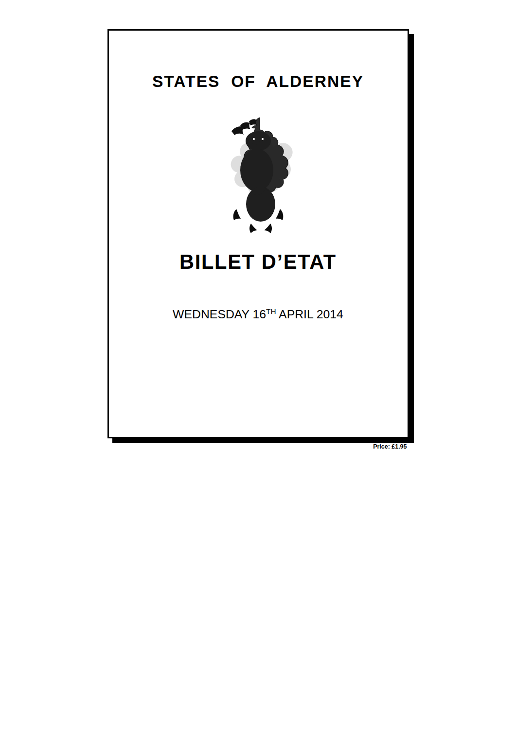STATES OF ALDERNEY
BILLET D’ETAT
WEDNESDAY 16TH APRIL 2014
Price: £1.95